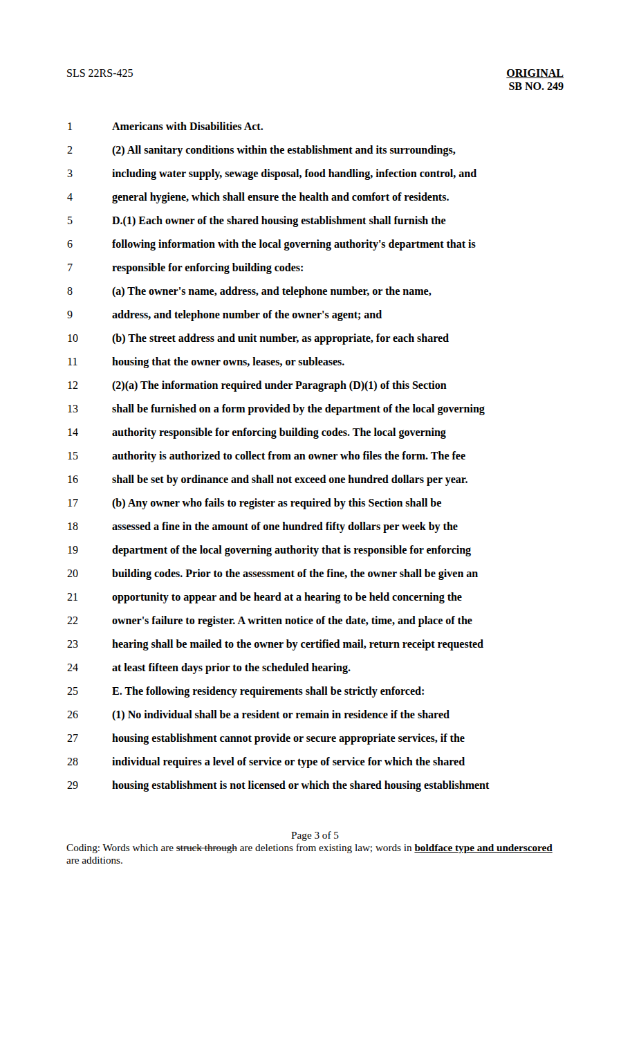SLS 22RS-425
ORIGINAL
SB NO. 249
| 1 | Americans with Disabilities Act. |
| 2 | (2) All sanitary conditions within the establishment and its surroundings, |
| 3 | including water supply, sewage disposal, food handling, infection control, and |
| 4 | general hygiene, which shall ensure the health and comfort of residents. |
| 5 | D.(1) Each owner of the shared housing establishment shall furnish the |
| 6 | following information with the local governing authority's department that is |
| 7 | responsible for enforcing building codes: |
| 8 | (a) The owner's name, address, and telephone number, or the name, |
| 9 | address, and telephone number of the owner's agent; and |
| 10 | (b) The street address and unit number, as appropriate, for each shared |
| 11 | housing that the owner owns, leases, or subleases. |
| 12 | (2)(a) The information required under Paragraph (D)(1) of this Section |
| 13 | shall be furnished on a form provided by the department of the local governing |
| 14 | authority responsible for enforcing building codes. The local governing |
| 15 | authority is authorized to collect from an owner who files the form. The fee |
| 16 | shall be set by ordinance and shall not exceed one hundred dollars per year. |
| 17 | (b) Any owner who fails to register as required by this Section shall be |
| 18 | assessed a fine in the amount of one hundred fifty dollars per week by the |
| 19 | department of the local governing authority that is responsible for enforcing |
| 20 | building codes. Prior to the assessment of the fine, the owner shall be given an |
| 21 | opportunity to appear and be heard at a hearing to be held concerning the |
| 22 | owner's failure to register. A written notice of the date, time, and place of the |
| 23 | hearing shall be mailed to the owner by certified mail, return receipt requested |
| 24 | at least fifteen days prior to the scheduled hearing. |
| 25 | E. The following residency requirements shall be strictly enforced: |
| 26 | (1) No individual shall be a resident or remain in residence if the shared |
| 27 | housing establishment cannot provide or secure appropriate services, if the |
| 28 | individual requires a level of service or type of service for which the shared |
| 29 | housing establishment is not licensed or which the shared housing establishment |
Page 3 of 5
Coding: Words which are struck through are deletions from existing law; words in boldface type and underscored are additions.